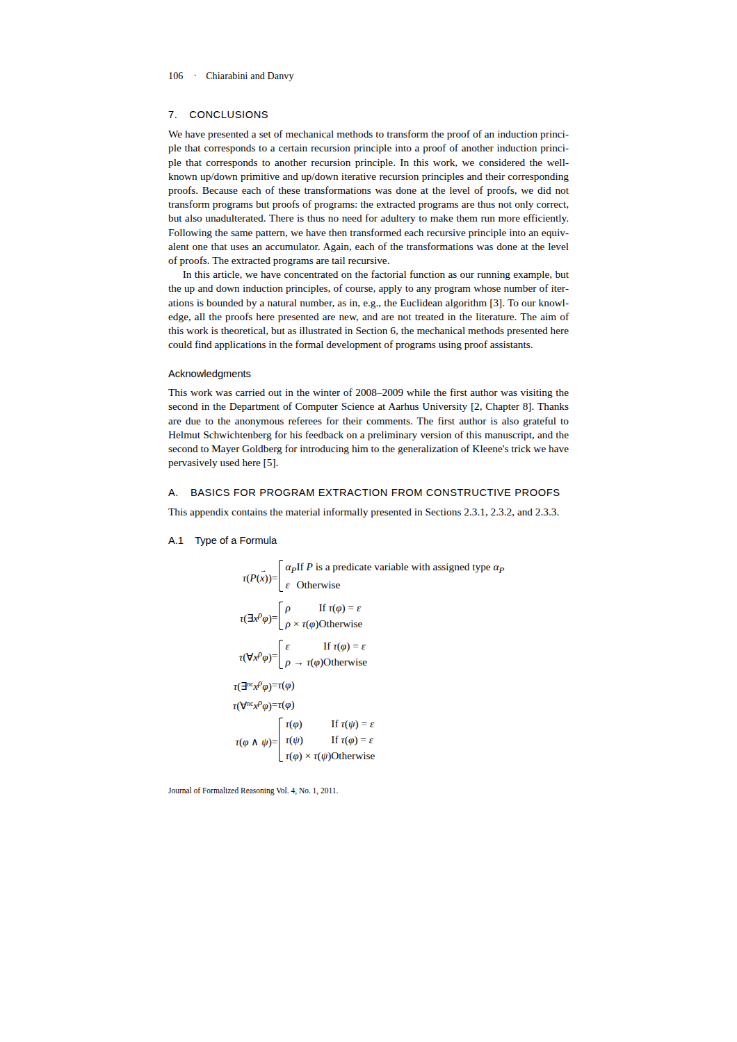106·Chiarabini and Danvy
7. CONCLUSIONS
We have presented a set of mechanical methods to transform the proof of an induction principle that corresponds to a certain recursion principle into a proof of another induction principle that corresponds to another recursion principle. In this work, we considered the well-known up/down primitive and up/down iterative recursion principles and their corresponding proofs. Because each of these transformations was done at the level of proofs, we did not transform programs but proofs of programs: the extracted programs are thus not only correct, but also unadulterated. There is thus no need for adultery to make them run more efficiently. Following the same pattern, we have then transformed each recursive principle into an equivalent one that uses an accumulator. Again, each of the transformations was done at the level of proofs. The extracted programs are tail recursive.
In this article, we have concentrated on the factorial function as our running example, but the up and down induction principles, of course, apply to any program whose number of iterations is bounded by a natural number, as in, e.g., the Euclidean algorithm [3]. To our knowledge, all the proofs here presented are new, and are not treated in the literature. The aim of this work is theoretical, but as illustrated in Section 6, the mechanical methods presented here could find applications in the formal development of programs using proof assistants.
Acknowledgments
This work was carried out in the winter of 2008–2009 while the first author was visiting the second in the Department of Computer Science at Aarhus University [2, Chapter 8]. Thanks are due to the anonymous referees for their comments. The first author is also grateful to Helmut Schwichtenberg for his feedback on a preliminary version of this manuscript, and the second to Mayer Goldberg for introducing him to the generalization of Kleene's trick we have pervasively used here [5].
A. BASICS FOR PROGRAM EXTRACTION FROM CONSTRUCTIVE PROOFS
This appendix contains the material informally presented in Sections 2.3.1, 2.3.2, and 2.3.3.
A.1 Type of a Formula
| τ ( P ( x )) | = | / α P / If P is a predicate variable with assigned type α P / / ε / Otherwise / |
| τ (∃ x ρ φ ) | = | / ρ / If τ ( φ ) = ε / / ρ × τ ( φ ) / Otherwise / |
| τ (∀ x ρ φ ) | = | / ε / If τ ( φ ) = ε / / ρ → τ ( φ ) / Otherwise / |
| τ (∃ nc x ρ φ ) | = | τ ( φ ) |
| τ (∀ nc x ρ φ ) | = | τ ( φ ) |
| τ ( φ ∧ ψ ) | = | / τ ( φ ) / If τ ( ψ ) = ε / / τ ( ψ ) / If τ ( φ ) = ε / / τ ( φ ) × τ ( ψ ) / Otherwise / |
Journal of Formalized Reasoning Vol. 4, No. 1, 2011.